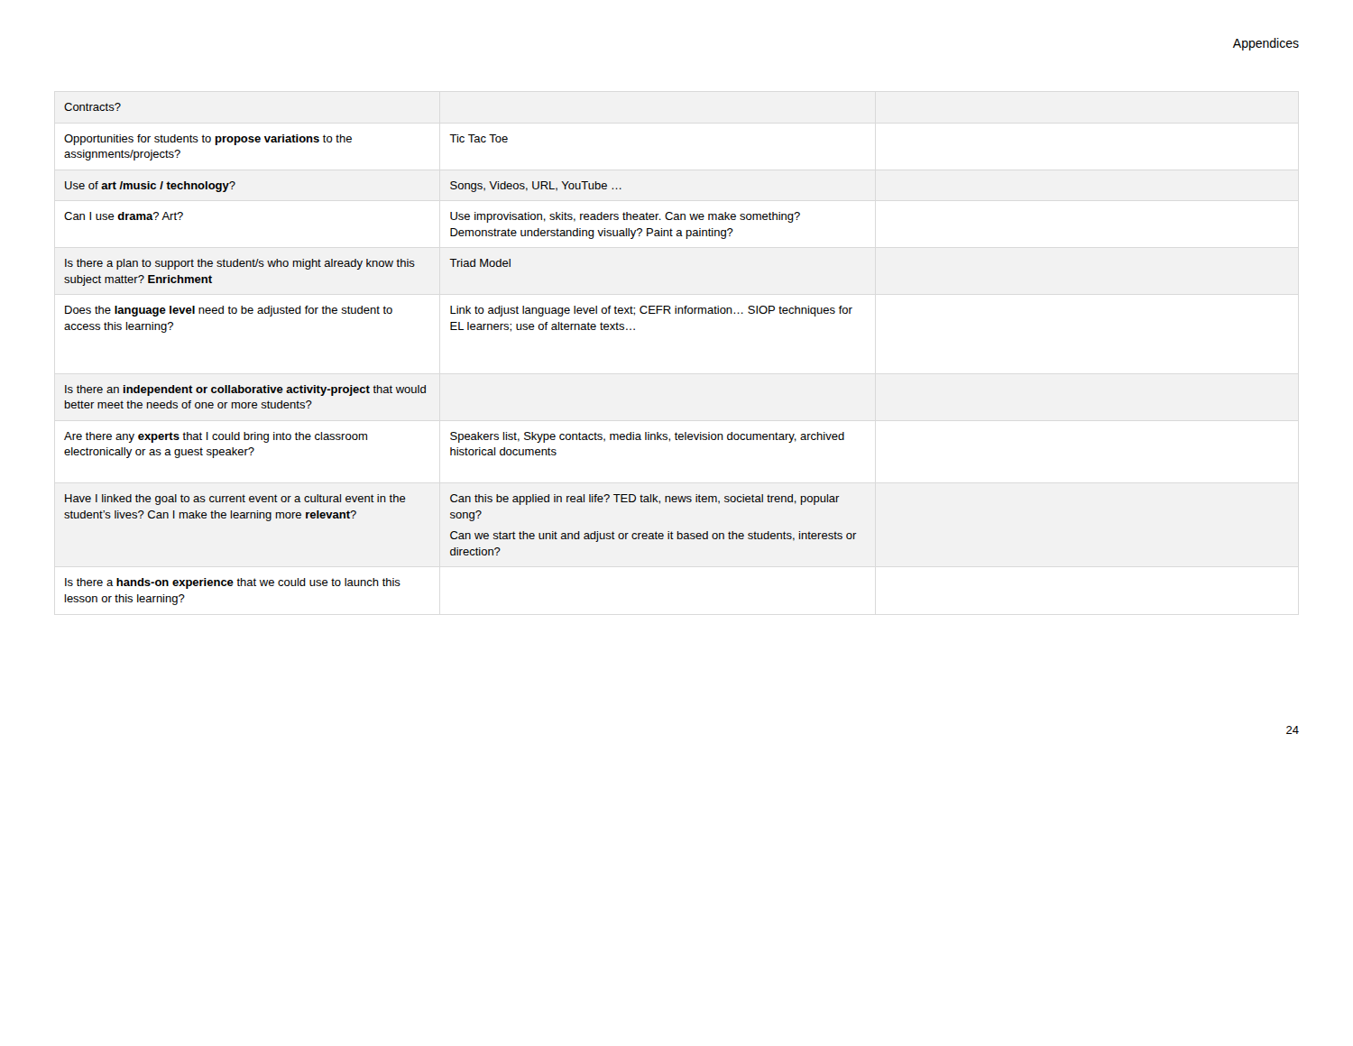Appendices
| Contracts? | | |
| Opportunities for students to propose variations to the assignments/projects? | Tic Tac Toe | |
| Use of art /music / technology ? | Songs, Videos, URL, YouTube … | |
| Can I use drama ? Art? | Use improvisation, skits, readers theater. Can we make something? Demonstrate understanding visually? Paint a painting? | |
| Is there a plan to support the student/s who might already know this subject matter? Enrichment | Triad Model | |
| Does the language level need to be adjusted for the student to access this learning? | Link to adjust language level of text; CEFR information… SIOP techniques for EL learners; use of alternate texts… | |
| Is there an independent or collaborative activity-project that would better meet the needs of one or more students? | | |
| Are there any experts that I could bring into the classroom electronically or as a guest speaker? | Speakers list, Skype contacts, media links, television documentary, archived historical documents | |
| Have I linked the goal to as current event or a cultural event in the student’s lives? Can I make the learning more relevant ? | Can this be applied in real life? TED talk, news item, societal trend, popular song? Can we start the unit and adjust or create it based on the students, interests or direction? | |
| Is there a hands-on experience that we could use to launch this lesson or this learning? | | |
24